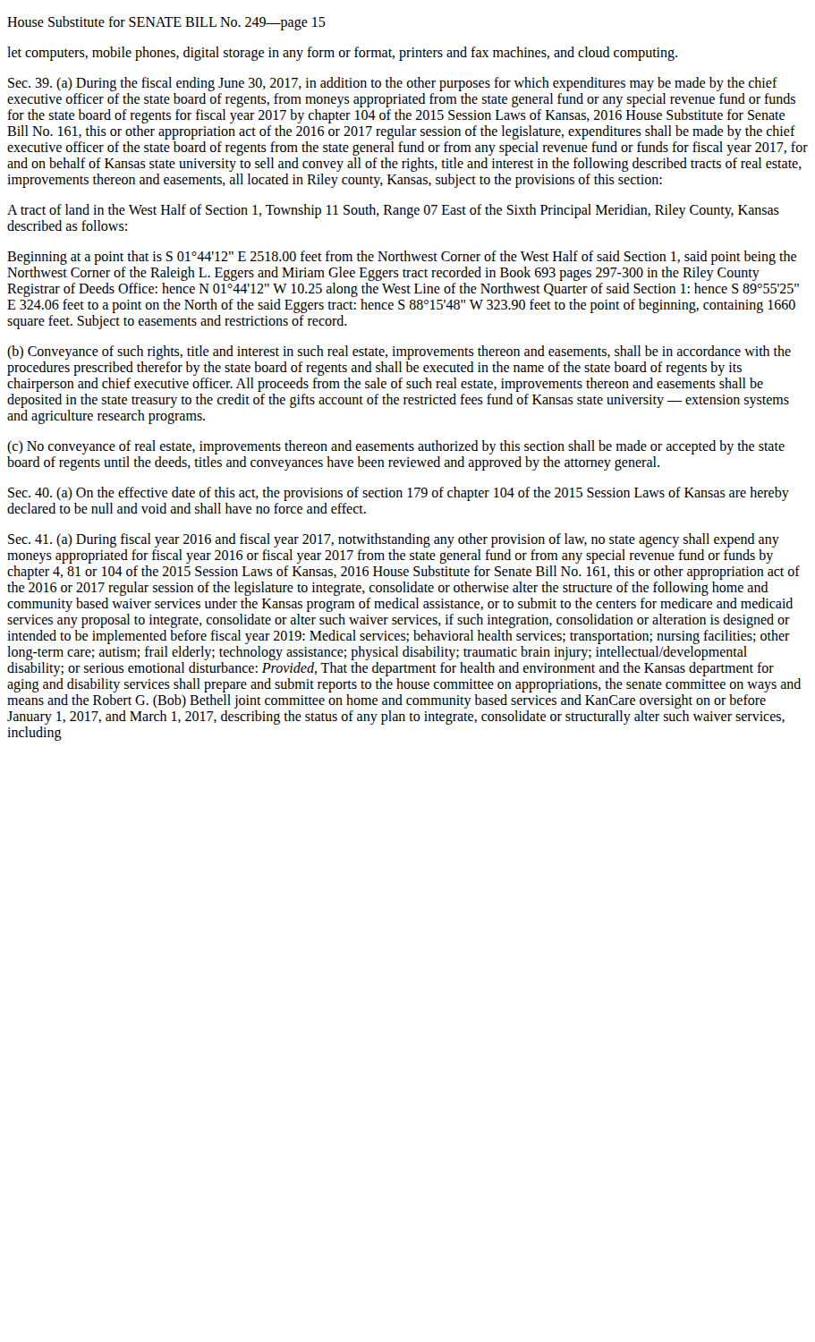House Substitute for SENATE BILL No. 249—page 15
let computers, mobile phones, digital storage in any form or format, printers and fax machines, and cloud computing.
Sec. 39. (a) During the fiscal ending June 30, 2017, in addition to the other purposes for which expenditures may be made by the chief executive officer of the state board of regents, from moneys appropriated from the state general fund or any special revenue fund or funds for the state board of regents for fiscal year 2017 by chapter 104 of the 2015 Session Laws of Kansas, 2016 House Substitute for Senate Bill No. 161, this or other appropriation act of the 2016 or 2017 regular session of the legislature, expenditures shall be made by the chief executive officer of the state board of regents from the state general fund or from any special revenue fund or funds for fiscal year 2017, for and on behalf of Kansas state university to sell and convey all of the rights, title and interest in the following described tracts of real estate, improvements thereon and easements, all located in Riley county, Kansas, subject to the provisions of this section:
A tract of land in the West Half of Section 1, Township 11 South, Range 07 East of the Sixth Principal Meridian, Riley County, Kansas described as follows:
Beginning at a point that is S 01°44'12" E 2518.00 feet from the Northwest Corner of the West Half of said Section 1, said point being the Northwest Corner of the Raleigh L. Eggers and Miriam Glee Eggers tract recorded in Book 693 pages 297-300 in the Riley County Registrar of Deeds Office: hence N 01°44'12" W 10.25 along the West Line of the Northwest Quarter of said Section 1: hence S 89°55'25" E 324.06 feet to a point on the North of the said Eggers tract: hence S 88°15'48" W 323.90 feet to the point of beginning, containing 1660 square feet. Subject to easements and restrictions of record.
(b) Conveyance of such rights, title and interest in such real estate, improvements thereon and easements, shall be in accordance with the procedures prescribed therefor by the state board of regents and shall be executed in the name of the state board of regents by its chairperson and chief executive officer. All proceeds from the sale of such real estate, improvements thereon and easements shall be deposited in the state treasury to the credit of the gifts account of the restricted fees fund of Kansas state university — extension systems and agriculture research programs.
(c) No conveyance of real estate, improvements thereon and easements authorized by this section shall be made or accepted by the state board of regents until the deeds, titles and conveyances have been reviewed and approved by the attorney general.
Sec. 40. (a) On the effective date of this act, the provisions of section 179 of chapter 104 of the 2015 Session Laws of Kansas are hereby declared to be null and void and shall have no force and effect.
Sec. 41. (a) During fiscal year 2016 and fiscal year 2017, notwithstanding any other provision of law, no state agency shall expend any moneys appropriated for fiscal year 2016 or fiscal year 2017 from the state general fund or from any special revenue fund or funds by chapter 4, 81 or 104 of the 2015 Session Laws of Kansas, 2016 House Substitute for Senate Bill No. 161, this or other appropriation act of the 2016 or 2017 regular session of the legislature to integrate, consolidate or otherwise alter the structure of the following home and community based waiver services under the Kansas program of medical assistance, or to submit to the centers for medicare and medicaid services any proposal to integrate, consolidate or alter such waiver services, if such integration, consolidation or alteration is designed or intended to be implemented before fiscal year 2019: Medical services; behavioral health services; transportation; nursing facilities; other long-term care; autism; frail elderly; technology assistance; physical disability; traumatic brain injury; intellectual/developmental disability; or serious emotional disturbance: Provided, That the department for health and environment and the Kansas department for aging and disability services shall prepare and submit reports to the house committee on appropriations, the senate committee on ways and means and the Robert G. (Bob) Bethell joint committee on home and community based services and KanCare oversight on or before January 1, 2017, and March 1, 2017, describing the status of any plan to integrate, consolidate or structurally alter such waiver services, including